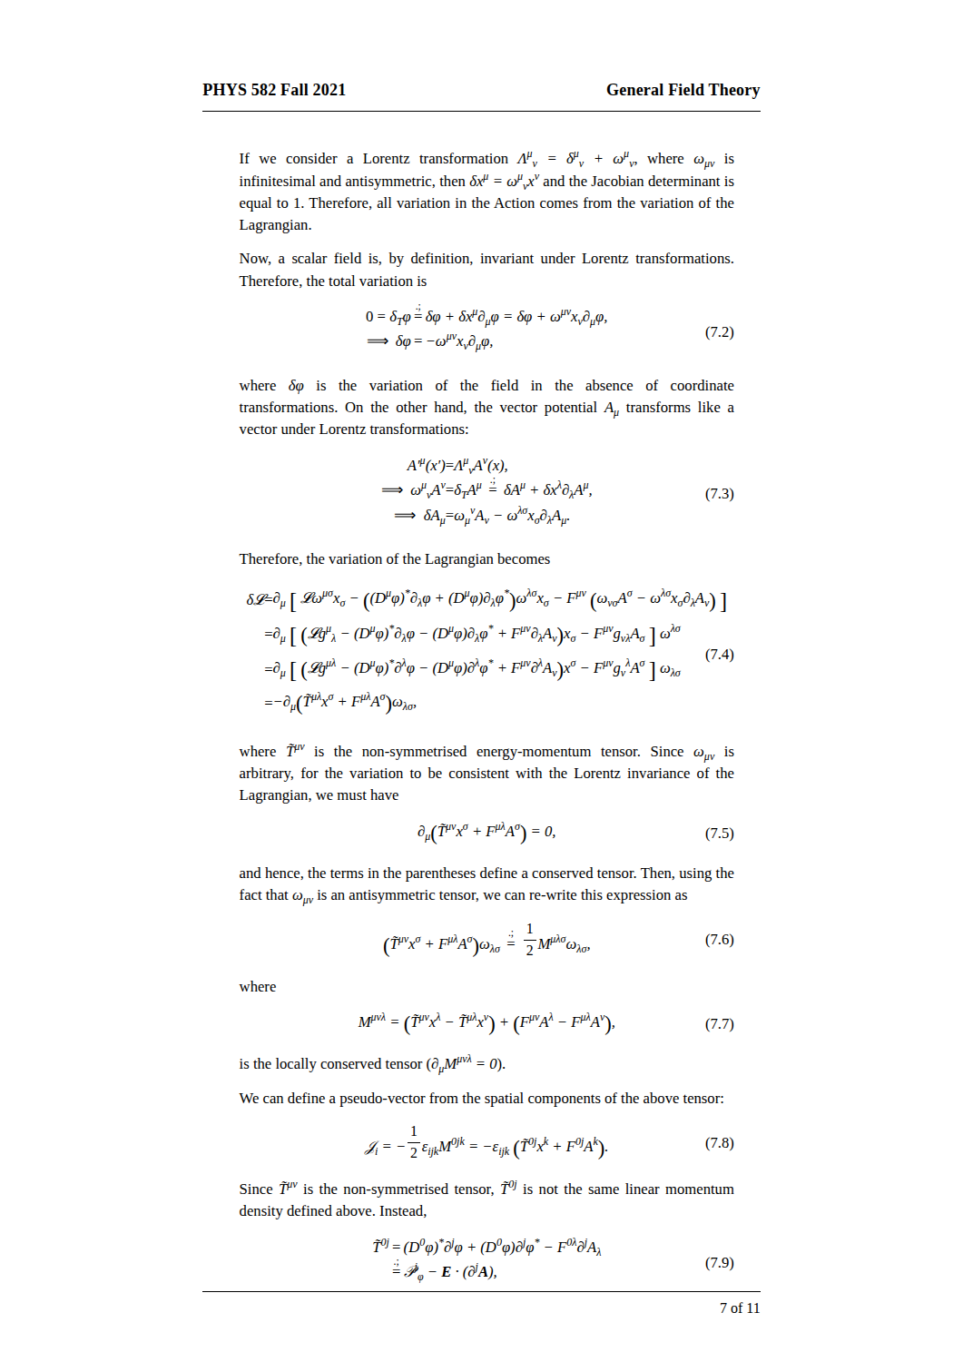PHYS 582 Fall 2021
General Field Theory
If we consider a Lorentz transformation Λμν = δμν + ωμν, where ωμν is infinitesimal and antisymmetric, then δxμ = ωμνxν and the Jacobian determinant is equal to 1. Therefore, all variation in the Action comes from the variation of the Lagrangian.
Now, a scalar field is, by definition, invariant under Lorentz transformations. Therefore, the total variation is
| 0 = δ T φ | = | δφ + δx μ ∂ μ φ = δφ + ω μν x ν ∂ μ φ, |
| ⟹ δφ | = | −ω μν x ν ∂ μ φ, |
(7.2)
where δφ is the variation of the field in the absence of coordinate transformations. On the other hand, the vector potential Aμ transforms like a vector under Lorentz transformations:
| A′ μ (x′) | = | Λ μ ν A ν (x), |
| ⟹ ω μ ν A ν | = | δ T A μ = δA μ + δx λ ∂ λ A μ , |
| ⟹ δA μ | = | ω μ ν A ν − ω λσ x σ ∂ λ A μ . |
(7.3)
Therefore, the variation of the Lagrangian becomes
| δ𝓛 | = | ∂ μ [ 𝓛ω μσ x σ − ( (D μ φ) * ∂ λ φ + (D μ φ)∂ λ φ * ) ω λσ x σ − F μν ( ω νσ A σ − ω λσ x σ ∂ λ A ν ) ] |
| | = | ∂ μ [ ( 𝓛g μ λ − (D μ φ) * ∂ λ φ − (D μ φ)∂ λ φ * + F μν ∂ λ A ν ) x σ − F μν g νλ A σ ] ω λσ |
| | = | ∂ μ [ ( 𝓛g μλ − (D μ φ) * ∂ λ φ − (D μ φ)∂ λ φ * + F μν ∂ λ A ν ) x σ − F μν g ν λ A σ ] ω λσ |
| | = | −∂ μ ( T̃ μλ x σ + F μλ A σ ) ω λσ , |
(7.4)
where T̃μν is the non-symmetrised energy-momentum tensor. Since ωμν is arbitrary, for the variation to be consistent with the Lorentz invariance of the Lagrangian, we must have
∂μ(T̃μνxσ + FμλAσ) = 0,
(7.5)
and hence, the terms in the parentheses define a conserved tensor. Then, using the fact that ωμν is an antisymmetric tensor, we can re-write this expression as
(T̃μνxσ + FμλAσ) ωλσ = 12 Mμλσωλσ,
(7.6)
where
Mμνλ = (T̃μνxλ − T̃μλxν) + (FμνAλ − FμλAν),
(7.7)
is the locally conserved tensor (∂μMμνλ = 0).
We can define a pseudo-vector from the spatial components of the above tensor:
𝒥i = −12 εijkM0jk = −εijk (T̃0jxk + F0jAk).
(7.8)
Since T̃μν is the non-symmetrised tensor, T̃0j is not the same linear momentum density defined above. Instead,
| T̃ 0j | = | (D 0 φ) * ∂ j φ + (D 0 φ)∂ j φ * − F 0λ ∂ j A λ |
| | = | 𝒫 j φ − E · (∂ j A ), |
(7.9)
7 of 11